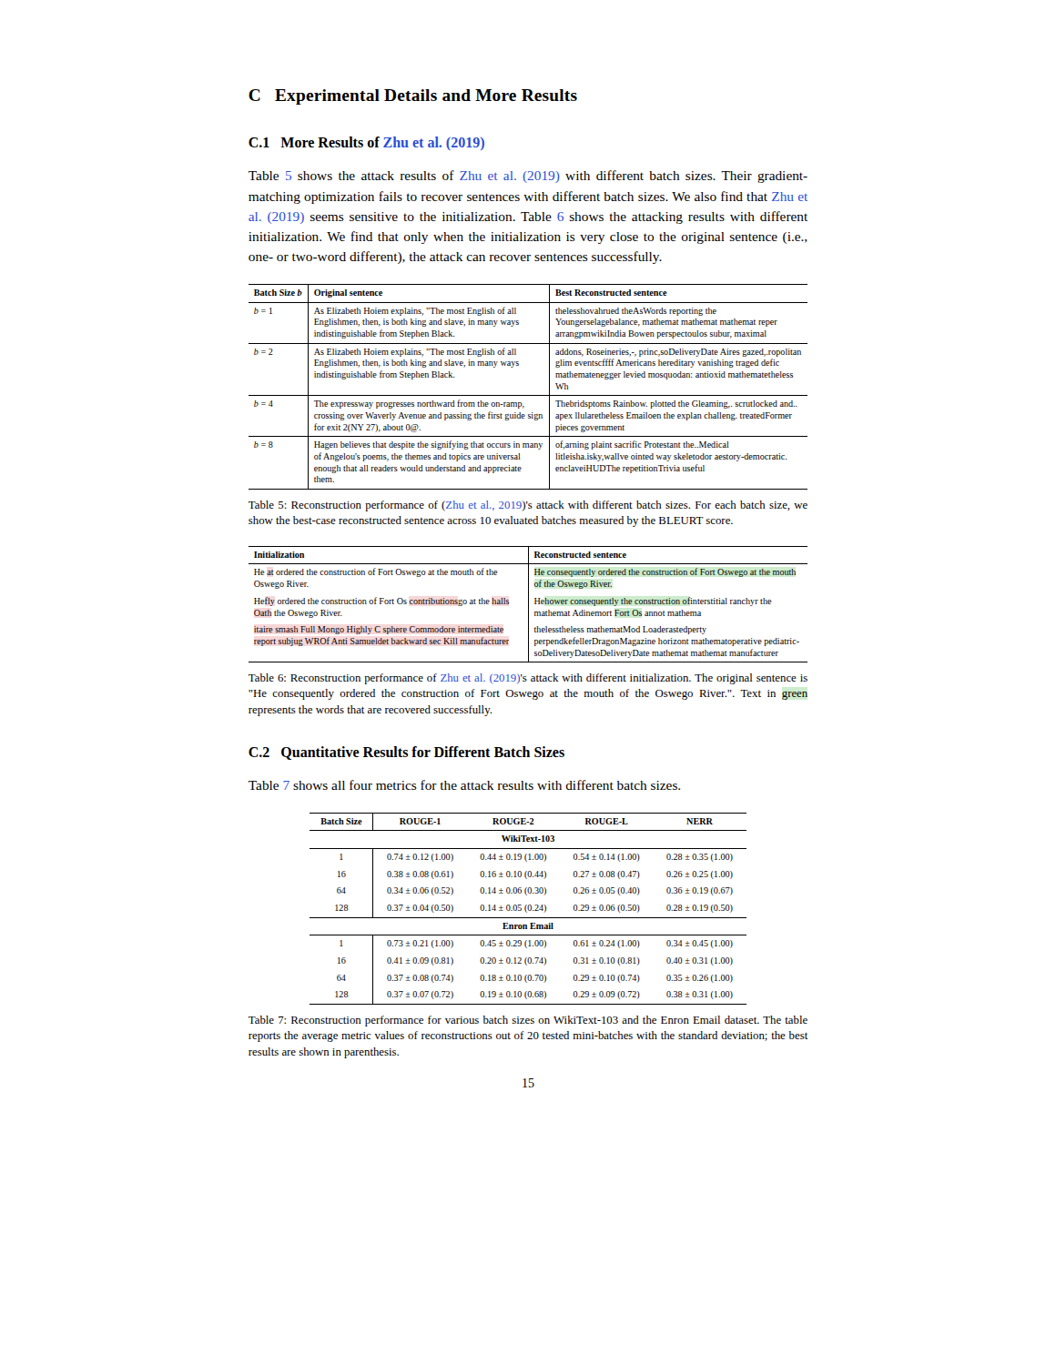C Experimental Details and More Results
C.1 More Results of Zhu et al. (2019)
Table 5 shows the attack results of Zhu et al. (2019) with different batch sizes. Their gradient-matching optimization fails to recover sentences with different batch sizes. We also find that Zhu et al. (2019) seems sensitive to the initialization. Table 6 shows the attacking results with different initialization. We find that only when the initialization is very close to the original sentence (i.e., one- or two-word different), the attack can recover sentences successfully.
| Batch Size b | Original sentence | Best Reconstructed sentence |
| --- | --- | --- |
| b = 1 | As Elizabeth Hoiem explains, "The most English of all Englishmen, then, is both king and slave, in many ways indistinguishable from Stephen Black. | thelesshovahrued theAsWords reporting the Youngerselagebalance, mathemat mathemat mathemat reper arrangpmwikiIndia Bowen perspectoulos subur, maximal |
| b = 2 | As Elizabeth Hoiem explains, "The most English of all Englishmen, then, is both king and slave, in many ways indistinguishable from Stephen Black. | addons, Roseineries,-, princ,soDeliveryDate Aires gazed,.ropolitan glim eventscffff Americans hereditary vanishing traged defic mathematenegger levied mosquodan: antioxid mathematetheless Wh |
| b = 4 | The expressway progresses northward from the on-ramp, crossing over Waverly Avenue and passing the first guide sign for exit 2(NY 27), about 0@. | Thebridsptoms Rainbow. plotted the Gleaming,. scrutlocked and.. apex llularetheless Emailoen the explan challeng. treatedFormer pieces government |
| b = 8 | Hagen believes that despite the signifying that occurs in many of Angelou's poems, the themes and topics are universal enough that all readers would understand and appreciate them. | of,arning plaint sacrific Protestant the..Medical litleisha.isky,wallve ointed way skeletodor aestory-democratic. enclaveiHUDThe repetitionTrivia useful |
Table 5: Reconstruction performance of (Zhu et al., 2019)'s attack with different batch sizes. For each batch size, we show the best-case reconstructed sentence across 10 evaluated batches measured by the BLEURT score.
| Initialization | Reconstructed sentence |
| --- | --- |
| He at ordered the construction of Fort Oswego at the mouth of the Oswego River. | He consequently ordered the construction of Fort Oswego at the mouth of the Oswego River. |
| He fly ordered the construction of Fort Os contributions go at the halls Oath the Oswego River. | He hower consequently the construction of interstitial ranchyr the mathemat Adinemort Fort Os annot mathema |
| itaire smash Full Mongo Highly C sphere Commodore intermediate report subjug WROf Anti Samueldet backward sec Kill manufacturer | thelesstheless mathematMod Loaderastedperty perpendkefellerDragonMagazine horizont mathematoperative pediatric-soDeliveryDatesoDeliveryDate mathemat mathemat manufacturer |
Table 6: Reconstruction performance of Zhu et al. (2019)'s attack with different initialization. The original sentence is "He consequently ordered the construction of Fort Oswego at the mouth of the Oswego River.". Text in green represents the words that are recovered successfully.
C.2 Quantitative Results for Different Batch Sizes
Table 7 shows all four metrics for the attack results with different batch sizes.
| Batch Size | ROUGE-1 | ROUGE-2 | ROUGE-L | NERR |
| --- | --- | --- | --- | --- |
| WikiText-103 |
| 1 | 0.74 ± 0.12 (1.00) | 0.44 ± 0.19 (1.00) | 0.54 ± 0.14 (1.00) | 0.28 ± 0.35 (1.00) |
| 16 | 0.38 ± 0.08 (0.61) | 0.16 ± 0.10 (0.44) | 0.27 ± 0.08 (0.47) | 0.26 ± 0.25 (1.00) |
| 64 | 0.34 ± 0.06 (0.52) | 0.14 ± 0.06 (0.30) | 0.26 ± 0.05 (0.40) | 0.36 ± 0.19 (0.67) |
| 128 | 0.37 ± 0.04 (0.50) | 0.14 ± 0.05 (0.24) | 0.29 ± 0.06 (0.50) | 0.28 ± 0.19 (0.50) |
| Enron Email |
| 1 | 0.73 ± 0.21 (1.00) | 0.45 ± 0.29 (1.00) | 0.61 ± 0.24 (1.00) | 0.34 ± 0.45 (1.00) |
| 16 | 0.41 ± 0.09 (0.81) | 0.20 ± 0.12 (0.74) | 0.31 ± 0.10 (0.81) | 0.40 ± 0.31 (1.00) |
| 64 | 0.37 ± 0.08 (0.74) | 0.18 ± 0.10 (0.70) | 0.29 ± 0.10 (0.74) | 0.35 ± 0.26 (1.00) |
| 128 | 0.37 ± 0.07 (0.72) | 0.19 ± 0.10 (0.68) | 0.29 ± 0.09 (0.72) | 0.38 ± 0.31 (1.00) |
Table 7: Reconstruction performance for various batch sizes on WikiText-103 and the Enron Email dataset. The table reports the average metric values of reconstructions out of 20 tested mini-batches with the standard deviation; the best results are shown in parenthesis.
15